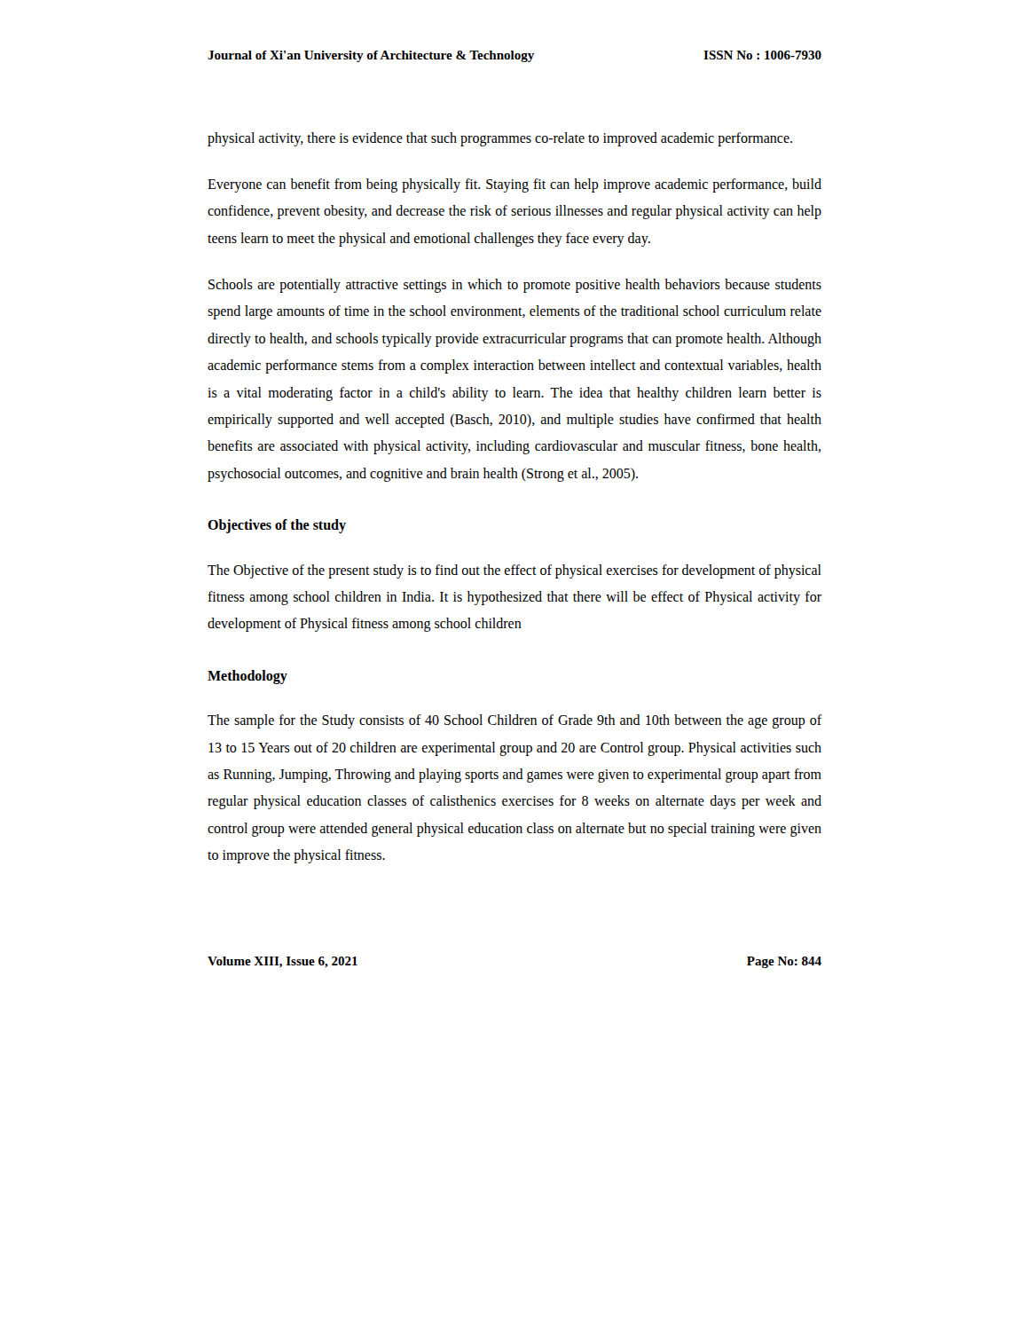Journal of Xi'an University of Architecture & Technology
ISSN No : 1006-7930
physical activity, there is evidence that such programmes co-relate to improved academic performance.
Everyone can benefit from being physically fit. Staying fit can help improve academic performance, build confidence, prevent obesity, and decrease the risk of serious illnesses and regular physical activity can help teens learn to meet the physical and emotional challenges they face every day.
Schools are potentially attractive settings in which to promote positive health behaviors because students spend large amounts of time in the school environment, elements of the traditional school curriculum relate directly to health, and schools typically provide extracurricular programs that can promote health. Although academic performance stems from a complex interaction between intellect and contextual variables, health is a vital moderating factor in a child's ability to learn. The idea that healthy children learn better is empirically supported and well accepted (Basch, 2010), and multiple studies have confirmed that health benefits are associated with physical activity, including cardiovascular and muscular fitness, bone health, psychosocial outcomes, and cognitive and brain health (Strong et al., 2005).
Objectives of the study
The Objective of the present study is to find out the effect of physical exercises for development of physical fitness among school children in India. It is hypothesized that there will be effect of Physical activity for development of Physical fitness among school children
Methodology
The sample for the Study consists of 40 School Children of Grade 9th and 10th between the age group of 13 to 15 Years out of 20 children are experimental group and 20 are Control group. Physical activities such as Running, Jumping, Throwing and playing sports and games were given to experimental group apart from regular physical education classes of calisthenics exercises for 8 weeks on alternate days per week and control group were attended general physical education class on alternate but no special training were given to improve the physical fitness.
Volume XIII, Issue 6, 2021
Page No: 844